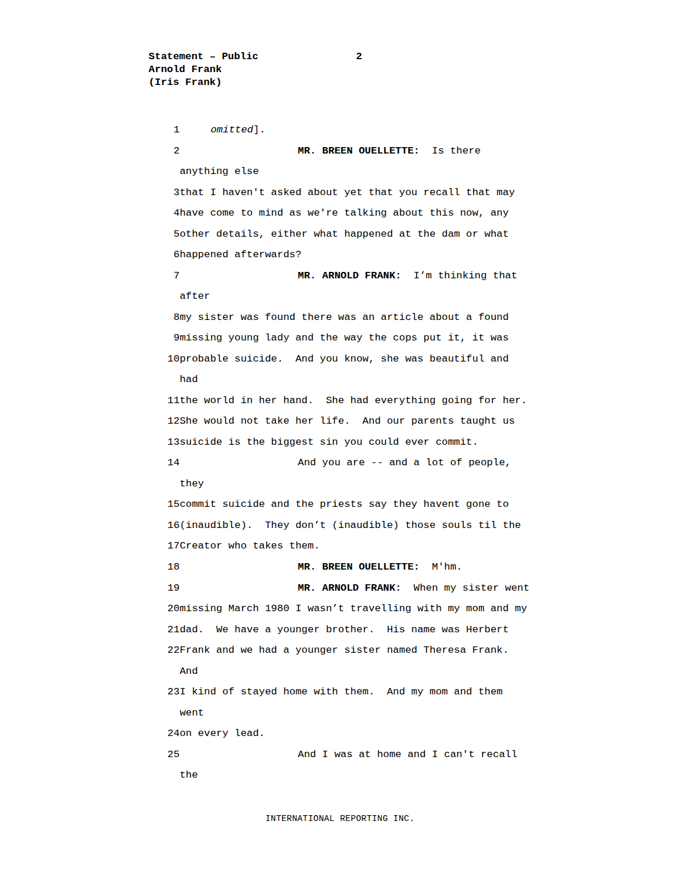Statement – Public 2 Arnold Frank (Iris Frank)
| 1 | omitted ]. |
| 2 | MR. BREEN OUELLETTE: Is there anything else |
| 3 | that I haven't asked about yet that you recall that may |
| 4 | have come to mind as we're talking about this now, any |
| 5 | other details, either what happened at the dam or what |
| 6 | happened afterwards? |
| 7 | MR. ARNOLD FRANK: I’m thinking that after |
| 8 | my sister was found there was an article about a found |
| 9 | missing young lady and the way the cops put it, it was |
| 10 | probable suicide. And you know, she was beautiful and had |
| 11 | the world in her hand. She had everything going for her. |
| 12 | She would not take her life. And our parents taught us |
| 13 | suicide is the biggest sin you could ever commit. |
| 14 | And you are -- and a lot of people, they |
| 15 | commit suicide and the priests say they havent gone to |
| 16 | (inaudible). They don’t (inaudible) those souls til the |
| 17 | Creator who takes them. |
| 18 | MR. BREEN OUELLETTE: M'hm. |
| 19 | MR. ARNOLD FRANK: When my sister went |
| 20 | missing March 1980 I wasn’t travelling with my mom and my |
| 21 | dad. We have a younger brother. His name was Herbert |
| 22 | Frank and we had a younger sister named Theresa Frank. And |
| 23 | I kind of stayed home with them. And my mom and them went |
| 24 | on every lead. |
| 25 | And I was at home and I can't recall the |
INTERNATIONAL REPORTING INC.